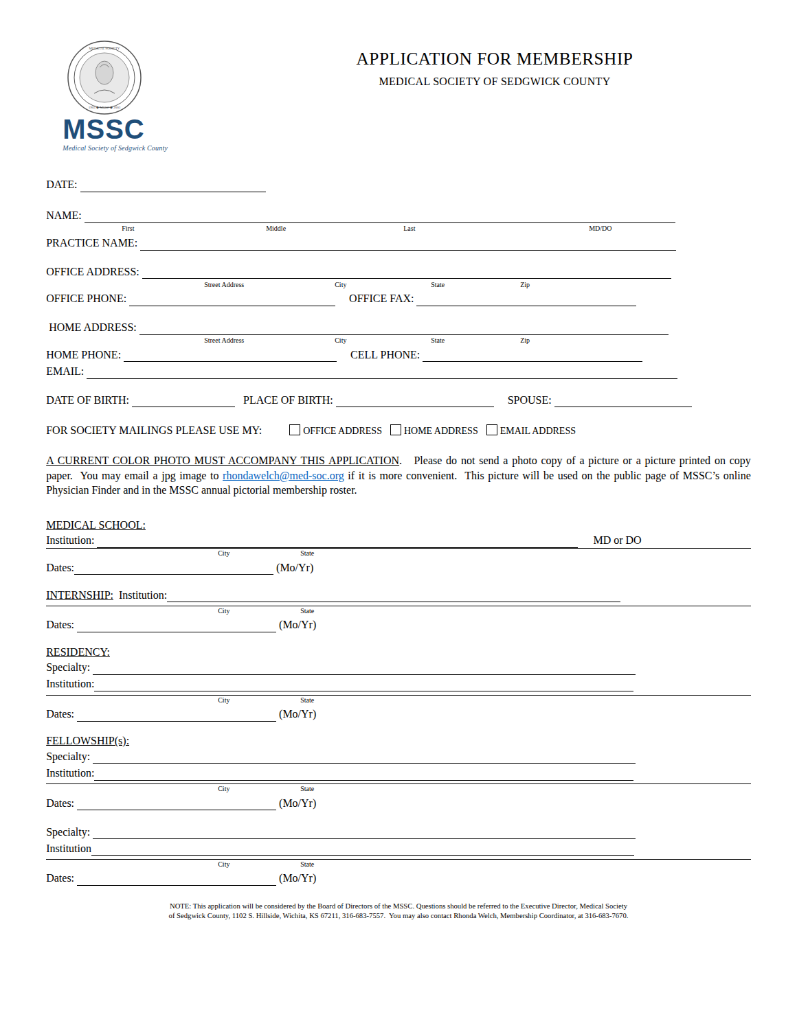1903 ◆ MSSC ◆ 2003 MEDICAL SOCIETY
MSSC
Medical Society of Sedgwick County
APPLICATION FOR MEMBERSHIP
MEDICAL SOCIETY OF SEDGWICK COUNTY
DATE:
NAME:
First Middle Last MD/DO
PRACTICE NAME:
OFFICE ADDRESS:
Street Address City State Zip
OFFICE PHONE: OFFICE FAX:
HOME ADDRESS:
Street Address City State Zip
HOME PHONE: CELL PHONE:
EMAIL:
DATE OF BIRTH: PLACE OF BIRTH: SPOUSE:
FOR SOCIETY MAILINGS PLEASE USE MY: OFFICE ADDRESS HOME ADDRESS EMAIL ADDRESS
A CURRENT COLOR PHOTO MUST ACCOMPANY THIS APPLICATION. Please do not send a photo copy of a picture or a picture printed on copy paper. You may email a jpg image to rhondawelch@med-soc.org if it is more convenient. This picture will be used on the public page of MSSC’s online Physician Finder and in the MSSC annual pictorial membership roster.
MEDICAL SCHOOL:
Institution: MD or DO
City State
Dates: (Mo/Yr)
INTERNSHIP:
Institution:
City State
Dates: (Mo/Yr)
RESIDENCY:
Specialty:
Institution:
City State
Dates: (Mo/Yr)
FELLOWSHIP(s):
Specialty:
Institution:
City State
Dates: (Mo/Yr)
Specialty:
Institution
City State
Dates: (Mo/Yr)
NOTE: This application will be considered by the Board of Directors of the MSSC. Questions should be referred to the Executive Director, Medical Society
of Sedgwick County, 1102 S. Hillside, Wichita, KS 67211, 316-683-7557. You may also contact Rhonda Welch, Membership Coordinator, at 316-683-7670.